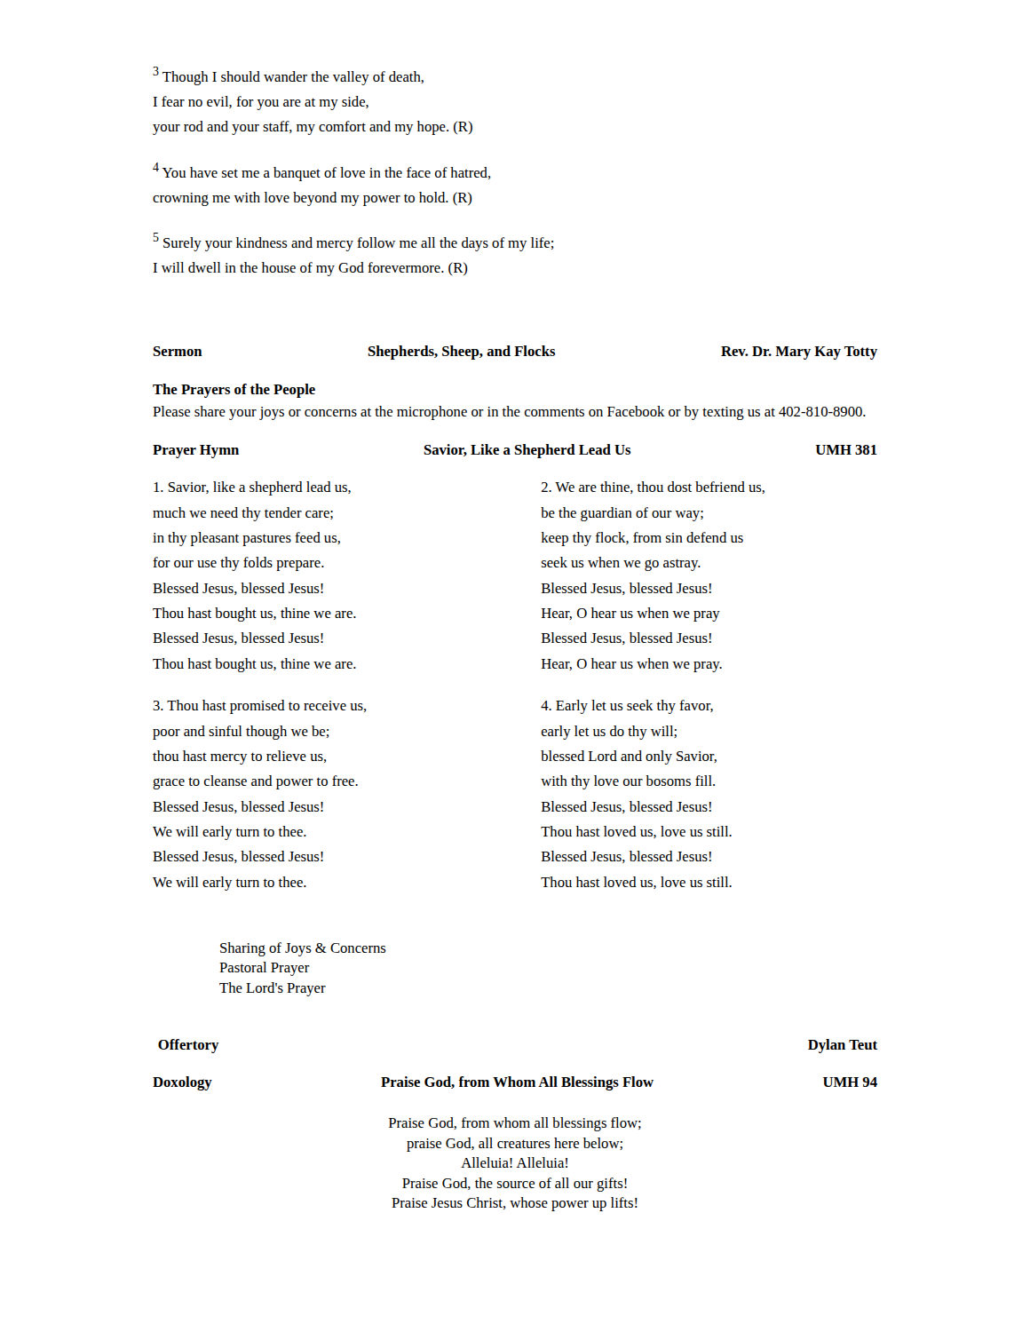3 Though I should wander the valley of death,
I fear no evil, for you are at my side,
your rod and your staff, my comfort and my hope. (R)
4 You have set me a banquet of love in the face of hatred,
crowning me with love beyond my power to hold. (R)
5 Surely your kindness and mercy follow me all the days of my life;
I will dwell in the house of my God forevermore. (R)
Sermon Shepherds, Sheep, and Flocks Rev. Dr. Mary Kay Totty
The Prayers of the People
Please share your joys or concerns at the microphone or in the comments on Facebook or by texting us at 402-810-8900.
Prayer Hymn Savior, Like a Shepherd Lead Us UMH 381
1. Savior, like a shepherd lead us,
much we need thy tender care;
in thy pleasant pastures feed us,
for our use thy folds prepare.
Blessed Jesus, blessed Jesus!
Thou hast bought us, thine we are.
Blessed Jesus, blessed Jesus!
Thou hast bought us, thine we are.
3. Thou hast promised to receive us,
poor and sinful though we be;
thou hast mercy to relieve us,
grace to cleanse and power to free.
Blessed Jesus, blessed Jesus!
We will early turn to thee.
Blessed Jesus, blessed Jesus!
We will early turn to thee.
2. We are thine, thou dost befriend us,
be the guardian of our way;
keep thy flock, from sin defend us
seek us when we go astray.
Blessed Jesus, blessed Jesus!
Hear, O hear us when we pray
Blessed Jesus, blessed Jesus!
Hear, O hear us when we pray.
4. Early let us seek thy favor,
early let us do thy will;
blessed Lord and only Savior,
with thy love our bosoms fill.
Blessed Jesus, blessed Jesus!
Thou hast loved us, love us still.
Blessed Jesus, blessed Jesus!
Thou hast loved us, love us still.
Sharing of Joys & Concerns
Pastoral Prayer
The Lord's Prayer
Offertory Dylan Teut
Doxology Praise God, from Whom All Blessings Flow UMH 94
Praise God, from whom all blessings flow;
praise God, all creatures here below;
Alleluia! Alleluia!
Praise God, the source of all our gifts!
Praise Jesus Christ, whose power up lifts!